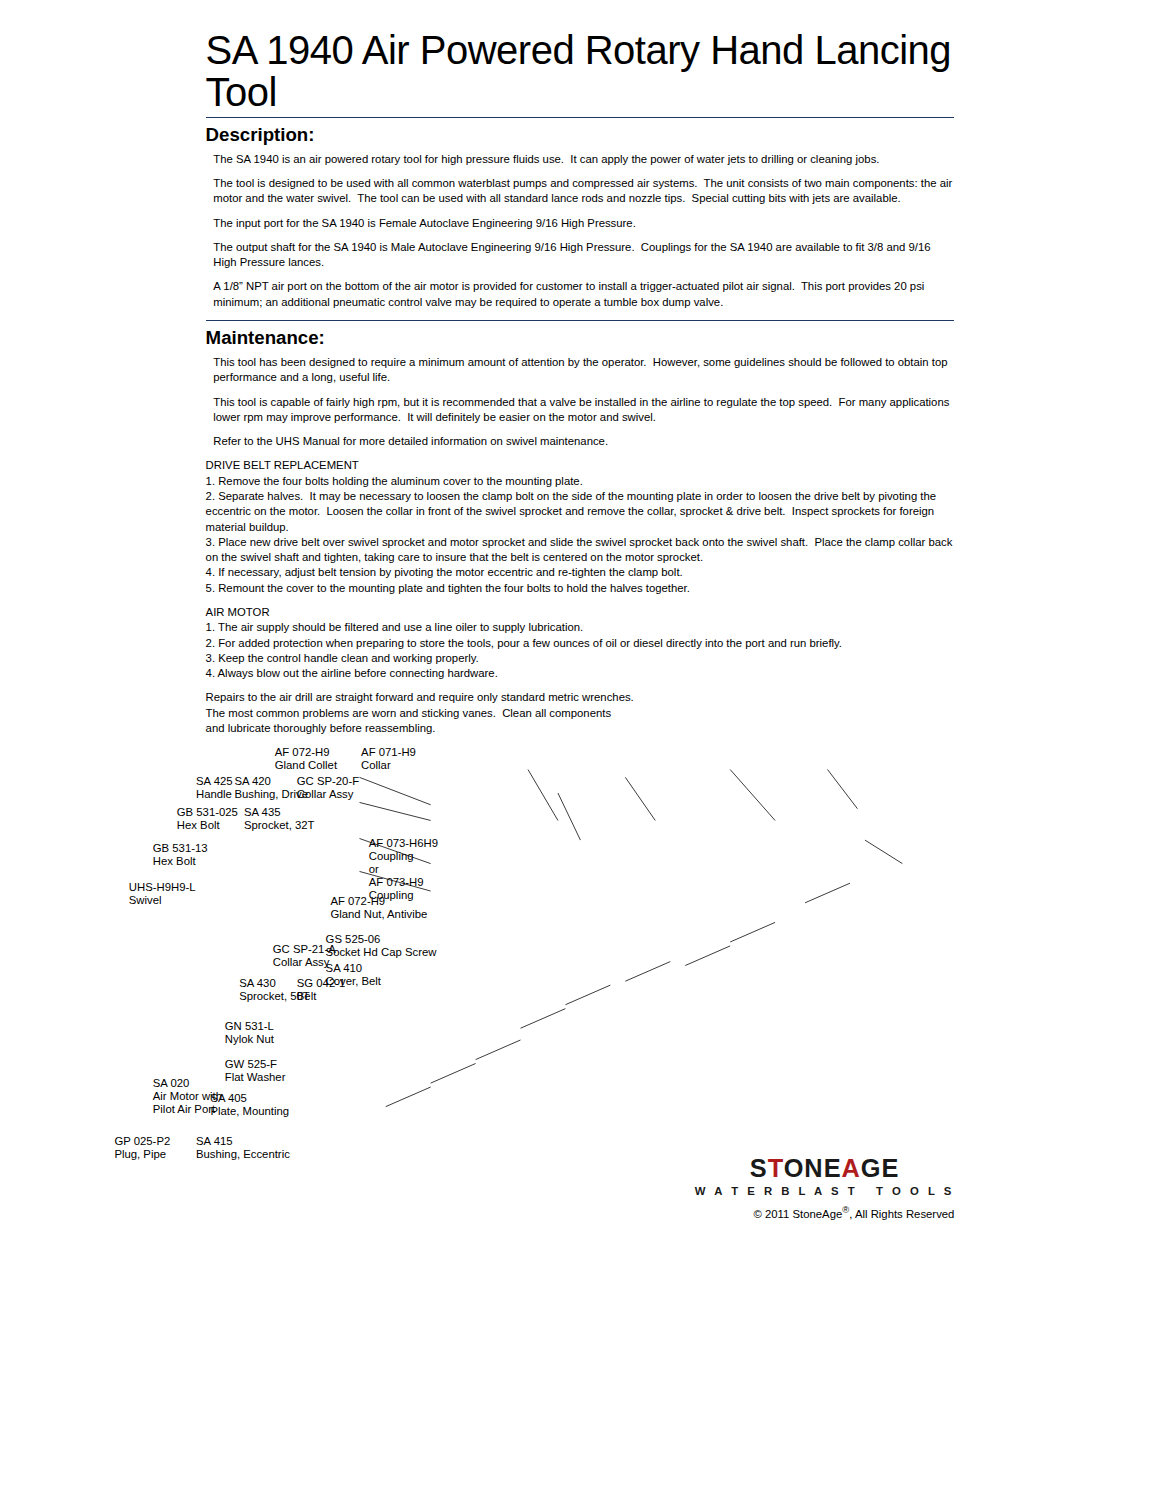SA 1940 Air Powered Rotary Hand Lancing Tool
Description:
The SA 1940 is an air powered rotary tool for high pressure fluids use. It can apply the power of water jets to drilling or cleaning jobs.
The tool is designed to be used with all common waterblast pumps and compressed air systems. The unit consists of two main components: the air motor and the water swivel. The tool can be used with all standard lance rods and nozzle tips. Special cutting bits with jets are available.
The input port for the SA 1940 is Female Autoclave Engineering 9/16 High Pressure.
The output shaft for the SA 1940 is Male Autoclave Engineering 9/16 High Pressure. Couplings for the SA 1940 are available to fit 3/8 and 9/16 High Pressure lances.
A 1/8” NPT air port on the bottom of the air motor is provided for customer to install a trigger-actuated pilot air signal. This port provides 20 psi minimum; an additional pneumatic control valve may be required to operate a tumble box dump valve.
Maintenance:
This tool has been designed to require a minimum amount of attention by the operator. However, some guidelines should be followed to obtain top performance and a long, useful life.
This tool is capable of fairly high rpm, but it is recommended that a valve be installed in the airline to regulate the top speed. For many applications lower rpm may improve performance. It will definitely be easier on the motor and swivel.
Refer to the UHS Manual for more detailed information on swivel maintenance.
DRIVE BELT REPLACEMENT
1. Remove the four bolts holding the aluminum cover to the mounting plate.
2. Separate halves. It may be necessary to loosen the clamp bolt on the side of the mounting plate in order to loosen the drive belt by pivoting the eccentric on the motor. Loosen the collar in front of the swivel sprocket and remove the collar, sprocket & drive belt. Inspect sprockets for foreign material buildup.
3. Place new drive belt over swivel sprocket and motor sprocket and slide the swivel sprocket back onto the swivel shaft. Place the clamp collar back on the swivel shaft and tighten, taking care to insure that the belt is centered on the motor sprocket.
4. If necessary, adjust belt tension by pivoting the motor eccentric and re-tighten the clamp bolt.
5. Remount the cover to the mounting plate and tighten the four bolts to hold the halves together.
AIR MOTOR
1. The air supply should be filtered and use a line oiler to supply lubrication.
2. For added protection when preparing to store the tools, pour a few ounces of oil or diesel directly into the port and run briefly.
3. Keep the control handle clean and working properly.
4. Always blow out the airline before connecting hardware.
Repairs to the air drill are straight forward and require only standard metric wrenches.
The most common problems are worn and sticking vanes. Clean all components
and lubricate thoroughly before reassembling.
AF 072-H9
Gland Collet
AF 071-H9
Collar
SA 425
Handle
SA 420
Bushing, Drive
GC SP-20-F
Collar Assy
GB 531-025
Hex Bolt
SA 435
Sprocket, 32T
GB 531-13
Hex Bolt
AF 073-H6H9
Coupling
or
AF 073-H9
Coupling
UHS-H9H9-L
Swivel
AF 072-H9
Gland Nut, Antivibe
GS 525-06
Socket Hd Cap Screw
GC SP-21-A
Collar Assy
SA 410
Cover, Belt
SA 430
Sprocket, 50T
SG 042-1
Belt
GN 531-L
Nylok Nut
GW 525-F
Flat Washer
SA 020
Air Motor with
Pilot Air Port
SA 405
Plate, Mounting
GP 025-P2
Plug, Pipe
SA 415
Bushing, Eccentric
STONEAGE
W A T E R B L A S T T O O L S
© 2011 StoneAge®, All Rights Reserved